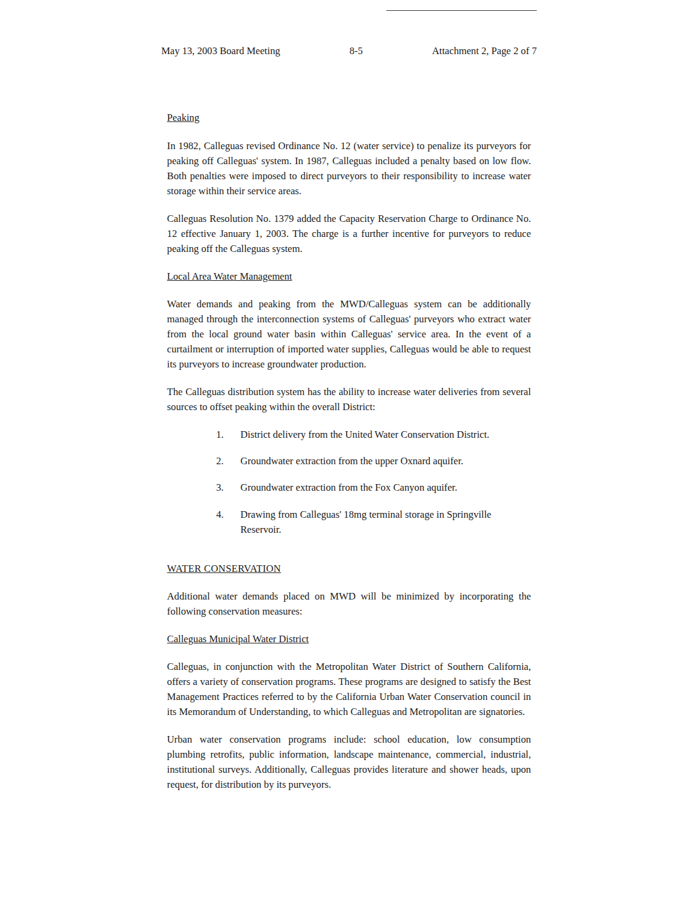May 13, 2003 Board Meeting
8-5
Attachment 2, Page 2 of 7
Peaking
In 1982, Calleguas revised Ordinance No. 12 (water service) to penalize its purveyors for peaking off Calleguas' system. In 1987, Calleguas included a penalty based on low flow. Both penalties were imposed to direct purveyors to their responsibility to increase water storage within their service areas.
Calleguas Resolution No. 1379 added the Capacity Reservation Charge to Ordinance No. 12 effective January 1, 2003. The charge is a further incentive for purveyors to reduce peaking off the Calleguas system.
Local Area Water Management
Water demands and peaking from the MWD/Calleguas system can be additionally managed through the interconnection systems of Calleguas' purveyors who extract water from the local ground water basin within Calleguas' service area. In the event of a curtailment or interruption of imported water supplies, Calleguas would be able to request its purveyors to increase groundwater production.
The Calleguas distribution system has the ability to increase water deliveries from several sources to offset peaking within the overall District:
District delivery from the United Water Conservation District.
Groundwater extraction from the upper Oxnard aquifer.
Groundwater extraction from the Fox Canyon aquifer.
Drawing from Calleguas' 18mg terminal storage in Springville Reservoir.
WATER CONSERVATION
Additional water demands placed on MWD will be minimized by incorporating the following conservation measures:
Calleguas Municipal Water District
Calleguas, in conjunction with the Metropolitan Water District of Southern California, offers a variety of conservation programs. These programs are designed to satisfy the Best Management Practices referred to by the California Urban Water Conservation council in its Memorandum of Understanding, to which Calleguas and Metropolitan are signatories.
Urban water conservation programs include: school education, low consumption plumbing retrofits, public information, landscape maintenance, commercial, industrial, institutional surveys. Additionally, Calleguas provides literature and shower heads, upon request, for distribution by its purveyors.